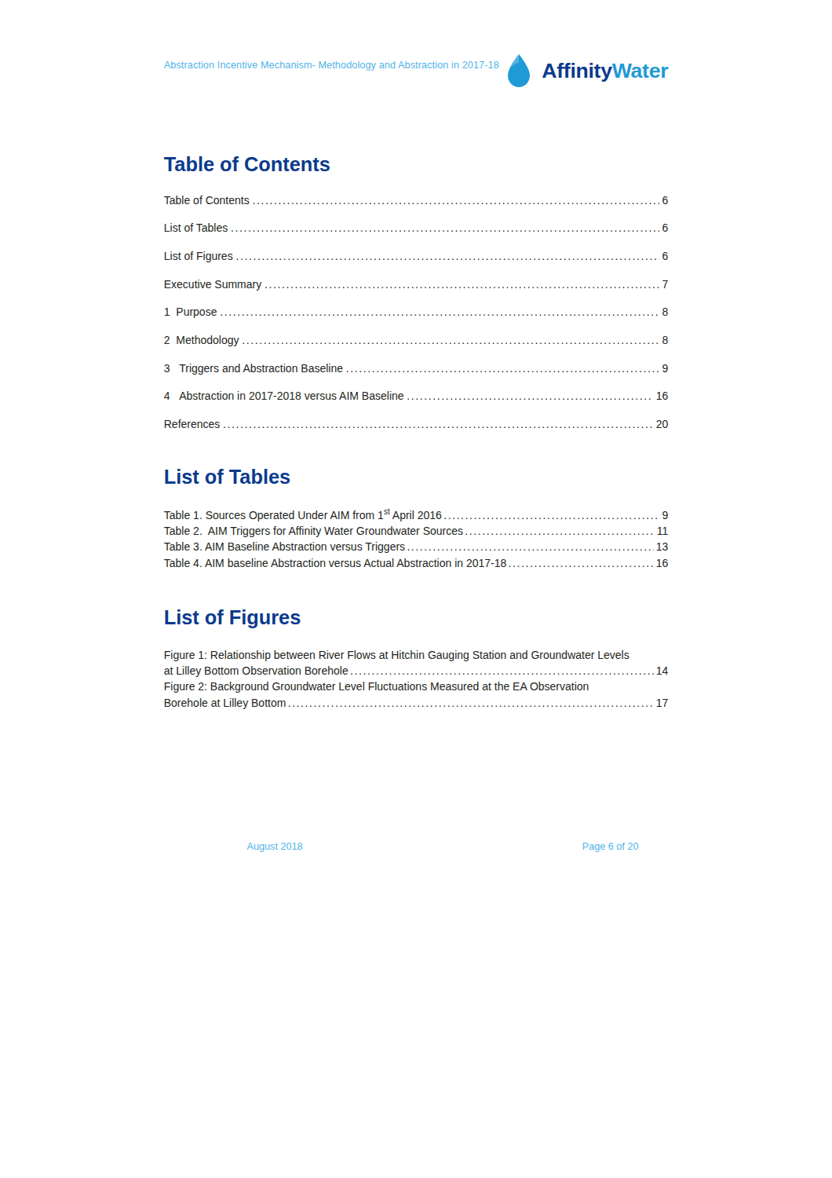Abstraction Incentive Mechanism- Methodology and Abstraction in 2017-18
AffinityWater
Table of Contents
Table of Contents .................................................................................................................. 6
List of Tables ......................................................................................................................... 6
List of Figures ....................................................................................................................... 6
Executive Summary .............................................................................................................. 7
1 Purpose ............................................................................................................................. 8
2 Methodology ..................................................................................................................... 8
3 Triggers and Abstraction Baseline ....................................................................................... 9
4 Abstraction in 2017-2018 versus AIM Baseline ..................................................................... 16
References ............................................................................................................................. 20
List of Tables
Table 1. Sources Operated Under AIM from 1st April 2016 ......................................................... 9
Table 2. AIM Triggers for Affinity Water Groundwater Sources ................................................ 11
Table 3. AIM Baseline Abstraction versus Triggers ................................................................ 13
Table 4. AIM baseline Abstraction versus Actual Abstraction in 2017-18 .................................. 16
List of Figures
Figure 1: Relationship between River Flows at Hitchin Gauging Station and Groundwater Levels
at Lilley Bottom Observation Borehole ....................................................................................... 14
Figure 2: Background Groundwater Level Fluctuations Measured at the EA Observation
Borehole at Lilley Bottom ......................................................................................................... 17
August 2018
Page 6 of 20